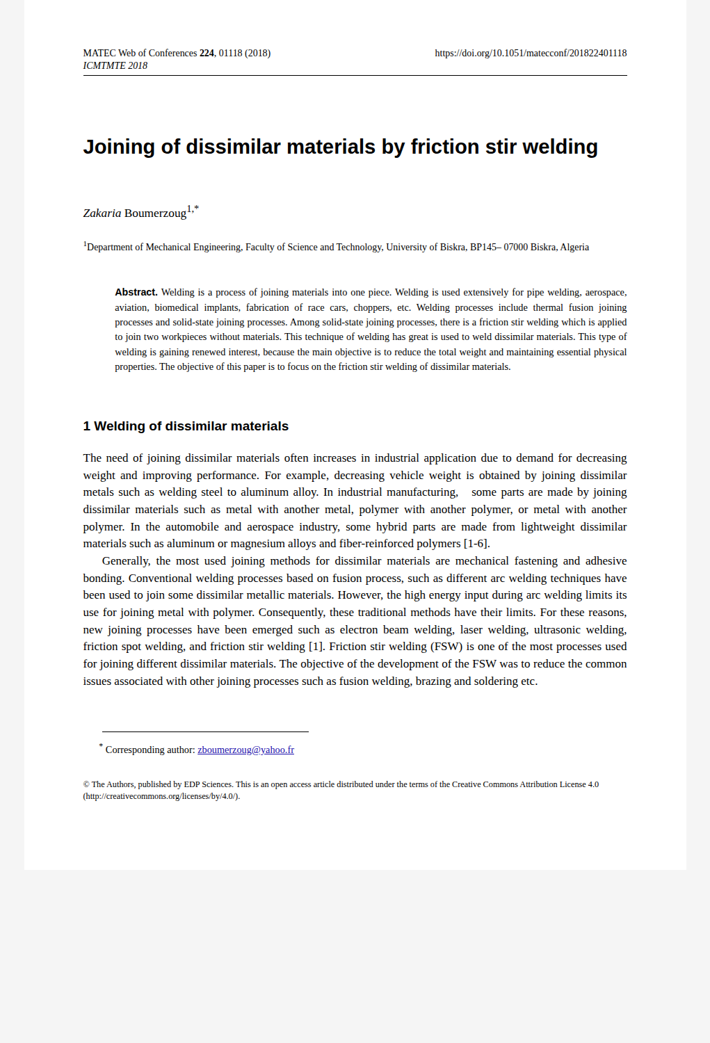MATEC Web of Conferences 224, 01118 (2018)
ICMTMTE 2018
https://doi.org/10.1051/matecconf/201822401118
Joining of dissimilar materials by friction stir welding
Zakaria Boumerzoug1,*
1Department of Mechanical Engineering, Faculty of Science and Technology, University of Biskra, BP145– 07000 Biskra, Algeria
Abstract. Welding is a process of joining materials into one piece. Welding is used extensively for pipe welding, aerospace, aviation, biomedical implants, fabrication of race cars, choppers, etc. Welding processes include thermal fusion joining processes and solid-state joining processes. Among solid-state joining processes, there is a friction stir welding which is applied to join two workpieces without materials. This technique of welding has great is used to weld dissimilar materials. This type of welding is gaining renewed interest, because the main objective is to reduce the total weight and maintaining essential physical properties. The objective of this paper is to focus on the friction stir welding of dissimilar materials.
1 Welding of dissimilar materials
The need of joining dissimilar materials often increases in industrial application due to demand for decreasing weight and improving performance. For example, decreasing vehicle weight is obtained by joining dissimilar metals such as welding steel to aluminum alloy. In industrial manufacturing, some parts are made by joining dissimilar materials such as metal with another metal, polymer with another polymer, or metal with another polymer. In the automobile and aerospace industry, some hybrid parts are made from lightweight dissimilar materials such as aluminum or magnesium alloys and fiber-reinforced polymers [1-6].
Generally, the most used joining methods for dissimilar materials are mechanical fastening and adhesive bonding. Conventional welding processes based on fusion process, such as different arc welding techniques have been used to join some dissimilar metallic materials. However, the high energy input during arc welding limits its use for joining metal with polymer. Consequently, these traditional methods have their limits. For these reasons, new joining processes have been emerged such as electron beam welding, laser welding, ultrasonic welding, friction spot welding, and friction stir welding [1]. Friction stir welding (FSW) is one of the most processes used for joining different dissimilar materials. The objective of the development of the FSW was to reduce the common issues associated with other joining processes such as fusion welding, brazing and soldering etc.
* Corresponding author: zboumerzoug@yahoo.fr
© The Authors, published by EDP Sciences. This is an open access article distributed under the terms of the Creative Commons Attribution License 4.0 (http://creativecommons.org/licenses/by/4.0/).